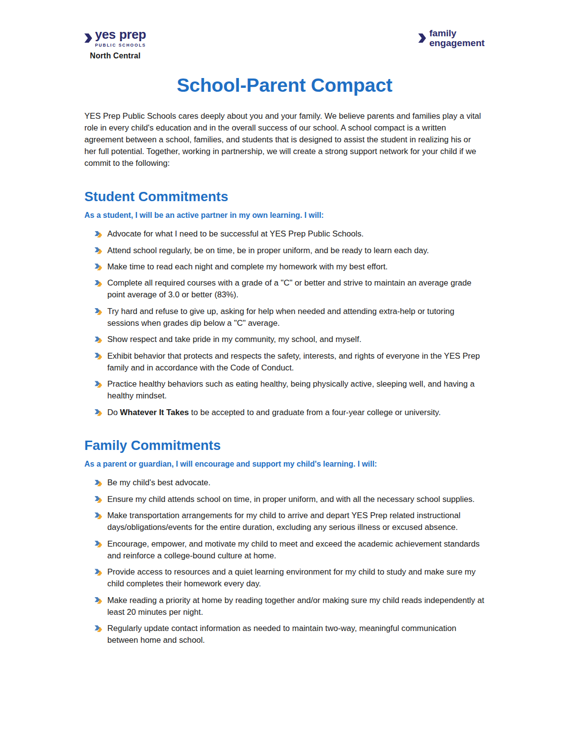yes prep
public schools
North Central
family
engagement
School-Parent Compact
YES Prep Public Schools cares deeply about you and your family. We believe parents and families play a vital role in every child's education and in the overall success of our school. A school compact is a written agreement between a school, families, and students that is designed to assist the student in realizing his or her full potential. Together, working in partnership, we will create a strong support network for your child if we commit to the following:
Student Commitments
As a student, I will be an active partner in my own learning. I will:
Advocate for what I need to be successful at YES Prep Public Schools.
Attend school regularly, be on time, be in proper uniform, and be ready to learn each day.
Make time to read each night and complete my homework with my best effort.
Complete all required courses with a grade of a "C" or better and strive to maintain an average grade point average of 3.0 or better (83%).
Try hard and refuse to give up, asking for help when needed and attending extra-help or tutoring sessions when grades dip below a "C" average.
Show respect and take pride in my community, my school, and myself.
Exhibit behavior that protects and respects the safety, interests, and rights of everyone in the YES Prep family and in accordance with the Code of Conduct.
Practice healthy behaviors such as eating healthy, being physically active, sleeping well, and having a healthy mindset.
Do Whatever It Takes to be accepted to and graduate from a four-year college or university.
Family Commitments
As a parent or guardian, I will encourage and support my child's learning. I will:
Be my child's best advocate.
Ensure my child attends school on time, in proper uniform, and with all the necessary school supplies.
Make transportation arrangements for my child to arrive and depart YES Prep related instructional days/obligations/events for the entire duration, excluding any serious illness or excused absence.
Encourage, empower, and motivate my child to meet and exceed the academic achievement standards and reinforce a college-bound culture at home.
Provide access to resources and a quiet learning environment for my child to study and make sure my child completes their homework every day.
Make reading a priority at home by reading together and/or making sure my child reads independently at least 20 minutes per night.
Regularly update contact information as needed to maintain two-way, meaningful communication between home and school.